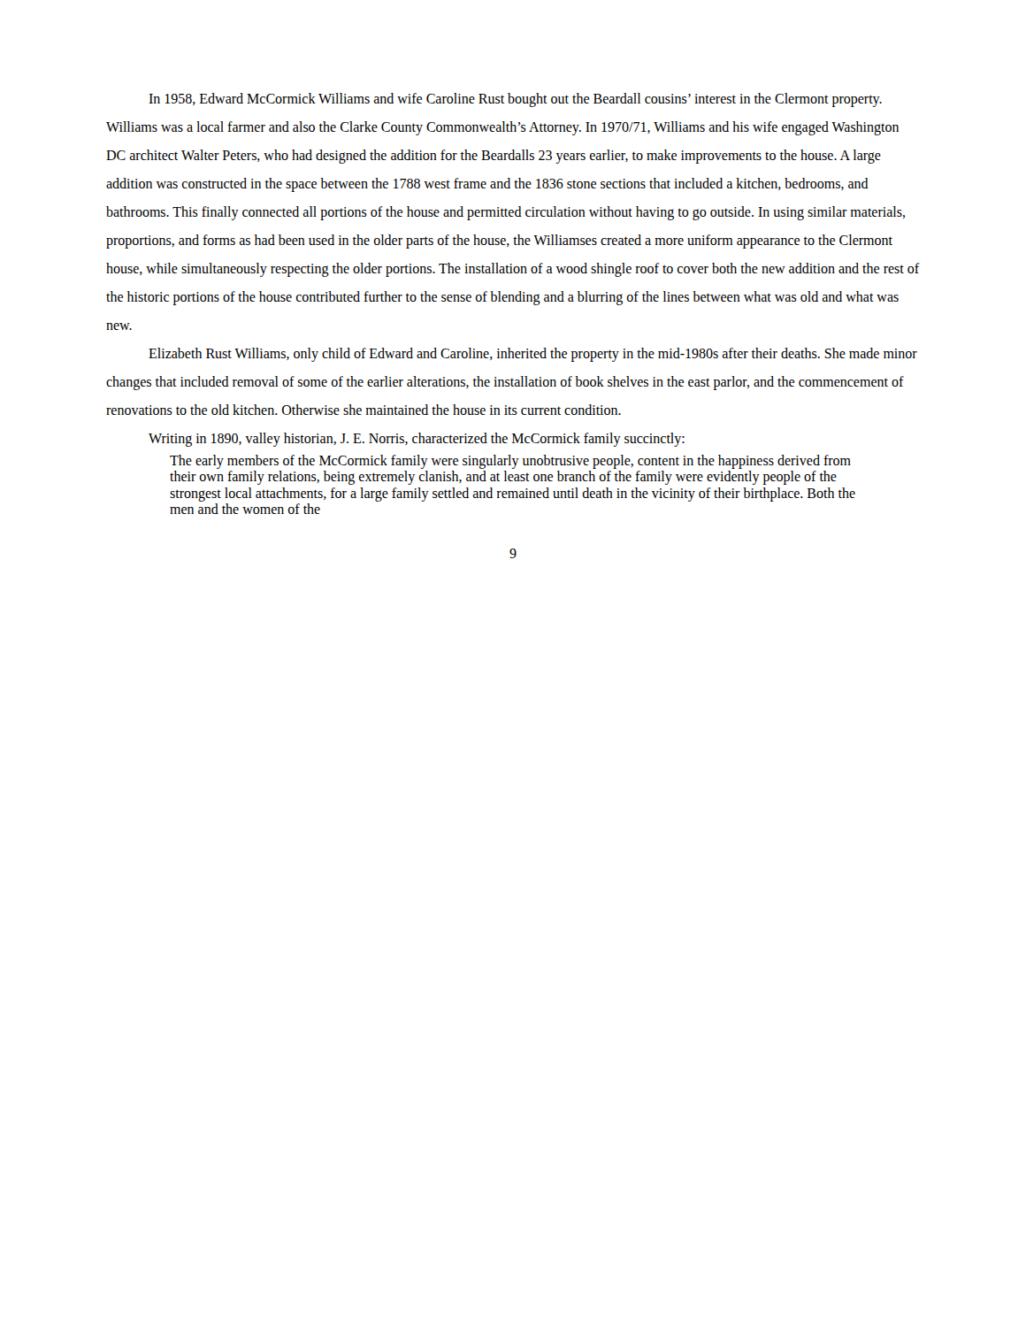In 1958, Edward McCormick Williams and wife Caroline Rust bought out the Beardall cousins’ interest in the Clermont property. Williams was a local farmer and also the Clarke County Commonwealth’s Attorney. In 1970/71, Williams and his wife engaged Washington DC architect Walter Peters, who had designed the addition for the Beardalls 23 years earlier, to make improvements to the house. A large addition was constructed in the space between the 1788 west frame and the 1836 stone sections that included a kitchen, bedrooms, and bathrooms. This finally connected all portions of the house and permitted circulation without having to go outside. In using similar materials, proportions, and forms as had been used in the older parts of the house, the Williamses created a more uniform appearance to the Clermont house, while simultaneously respecting the older portions. The installation of a wood shingle roof to cover both the new addition and the rest of the historic portions of the house contributed further to the sense of blending and a blurring of the lines between what was old and what was new.
Elizabeth Rust Williams, only child of Edward and Caroline, inherited the property in the mid-1980s after their deaths. She made minor changes that included removal of some of the earlier alterations, the installation of book shelves in the east parlor, and the commencement of renovations to the old kitchen. Otherwise she maintained the house in its current condition.
Writing in 1890, valley historian, J. E. Norris, characterized the McCormick family succinctly:
The early members of the McCormick family were singularly unobtrusive people, content in the happiness derived from their own family relations, being extremely clanish, and at least one branch of the family were evidently people of the strongest local attachments, for a large family settled and remained until death in the vicinity of their birthplace. Both the men and the women of the
9